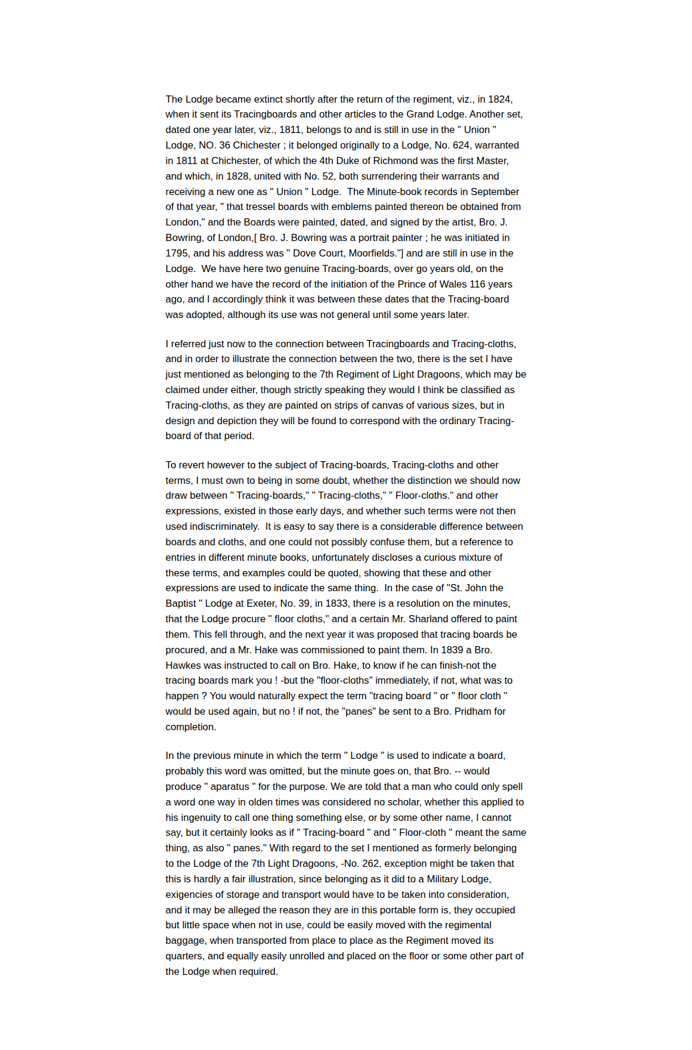The Lodge became extinct shortly after the return of the regiment, viz., in 1824, when it sent its Tracingboards and other articles to the Grand Lodge. Another set, dated one year later, viz., 1811, belongs to and is still in use in the " Union " Lodge, NO. 36 Chichester ; it belonged originally to a Lodge, No. 624, warranted in 1811 at Chichester, of which the 4th Duke of Richmond was the first Master, and which, in 1828, united with No. 52, both surrendering their warrants and receiving a new one as " Union " Lodge. The Minute-book records in September of that year, " that tressel boards with emblems painted thereon be obtained from London," and the Boards were painted, dated, and signed by the artist, Bro. J. Bowring, of London,[ Bro. J. Bowring was a portrait painter ; he was initiated in 1795, and his address was " Dove Court, Moorfields."] and are still in use in the Lodge. We have here two genuine Tracing-boards, over go years old, on the other hand we have the record of the initiation of the Prince of Wales 116 years ago, and I accordingly think it was between these dates that the Tracing-board was adopted, although its use was not general until some years later.
I referred just now to the connection between Tracingboards and Tracing-cloths, and in order to illustrate the connection between the two, there is the set I have just mentioned as belonging to the 7th Regiment of Light Dragoons, which may be claimed under either, though strictly speaking they would I think be classified as Tracing-cloths, as they are painted on strips of canvas of various sizes, but in design and depiction they will be found to correspond with the ordinary Tracing-board of that period.
To revert however to the subject of Tracing-boards, Tracing-cloths and other terms, I must own to being in some doubt, whether the distinction we should now draw between " Tracing-boards," " Tracing-cloths," " Floor-cloths." and other expressions, existed in those early days, and whether such terms were not then used indiscriminately. It is easy to say there is a considerable difference between boards and cloths, and one could not possibly confuse them, but a reference to entries in different minute books, unfortunately discloses a curious mixture of these terms, and examples could be quoted, showing that these and other expressions are used to indicate the same thing. In the case of "St. John the Baptist " Lodge at Exeter, No. 39, in 1833, there is a resolution on the minutes, that the Lodge procure " floor cloths," and a certain Mr. Sharland offered to paint them. This fell through, and the next year it was proposed that tracing boards be procured, and a Mr. Hake was commissioned to paint them. In 1839 a Bro. Hawkes was instructed to call on Bro. Hake, to know if he can finish-not the tracing boards mark you ! -but the "floor-cloths" immediately, if not, what was to happen ? You would naturally expect the term "tracing board " or " floor cloth " would be used again, but no ! if not, the "panes" be sent to a Bro. Pridham for completion.
In the previous minute in which the term " Lodge " is used to indicate a board, probably this word was omitted, but the minute goes on, that Bro. -- would produce " aparatus " for the purpose. We are told that a man who could only spell a word one way in olden times was considered no scholar, whether this applied to his ingenuity to call one thing something else, or by some other name, I cannot say, but it certainly looks as if " Tracing-board " and " Floor-cloth " meant the same thing, as also " panes." With regard to the set I mentioned as formerly belonging to the Lodge of the 7th Light Dragoons, -No. 262, exception might be taken that this is hardly a fair illustration, since belonging as it did to a Military Lodge, exigencies of storage and transport would have to be taken into consideration, and it may be alleged the reason they are in this portable form is, they occupied but little space when not in use, could be easily moved with the regimental baggage, when transported from place to place as the Regiment moved its quarters, and equally easily unrolled and placed on the floor or some other part of the Lodge when required.